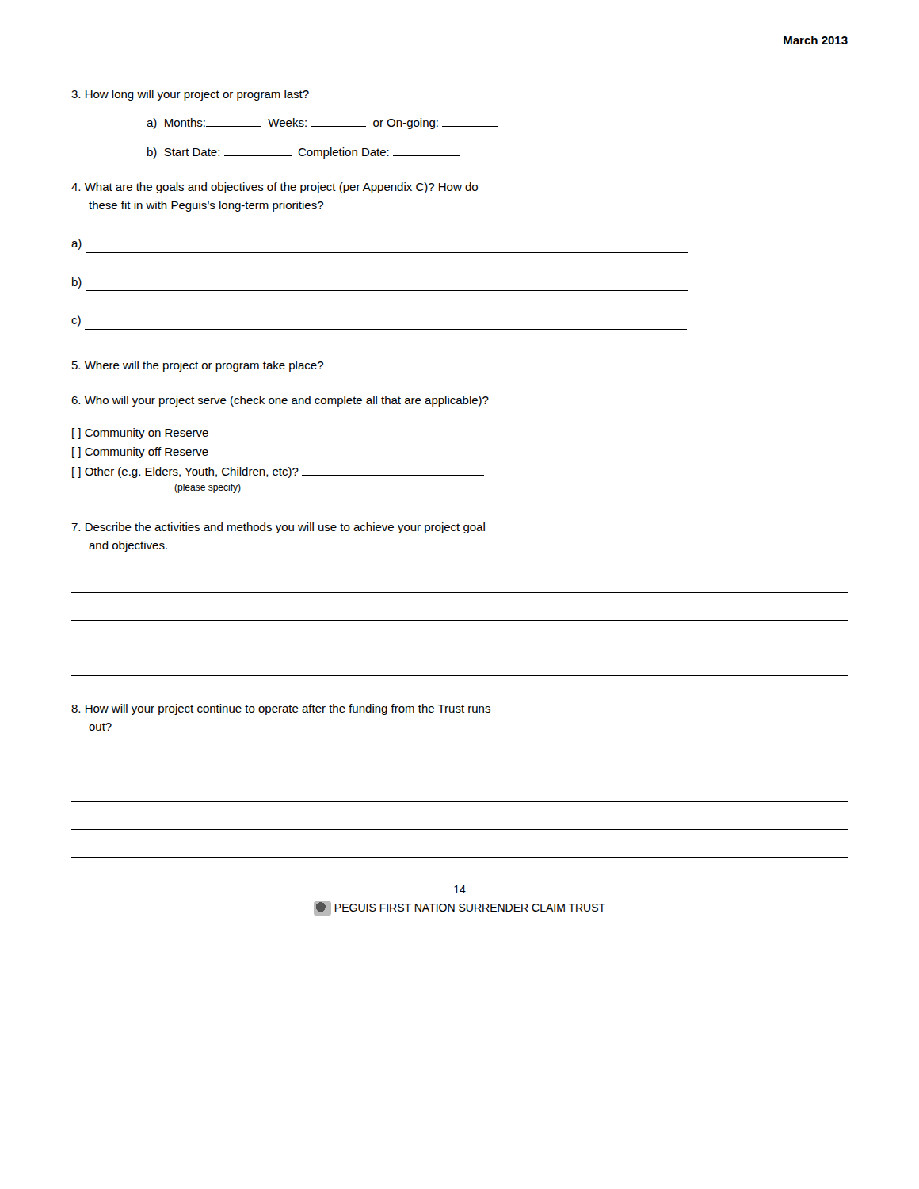March 2013
3. How long will your project or program last?
a) Months: Weeks: or On-going:
b) Start Date: Completion Date:
4. What are the goals and objectives of the project (per Appendix C)? How do these fit in with Peguis’s long-term priorities?
a)
b)
c)
5. Where will the project or program take place?
6. Who will your project serve (check one and complete all that are applicable)?
[ ] Community on Reserve
[ ] Community off Reserve
[ ] Other (e.g. Elders, Youth, Children, etc)?
(please specify)
7. Describe the activities and methods you will use to achieve your project goal and objectives.
8. How will your project continue to operate after the funding from the Trust runs out?
14
PEGUIS FIRST NATION SURRENDER CLAIM TRUST